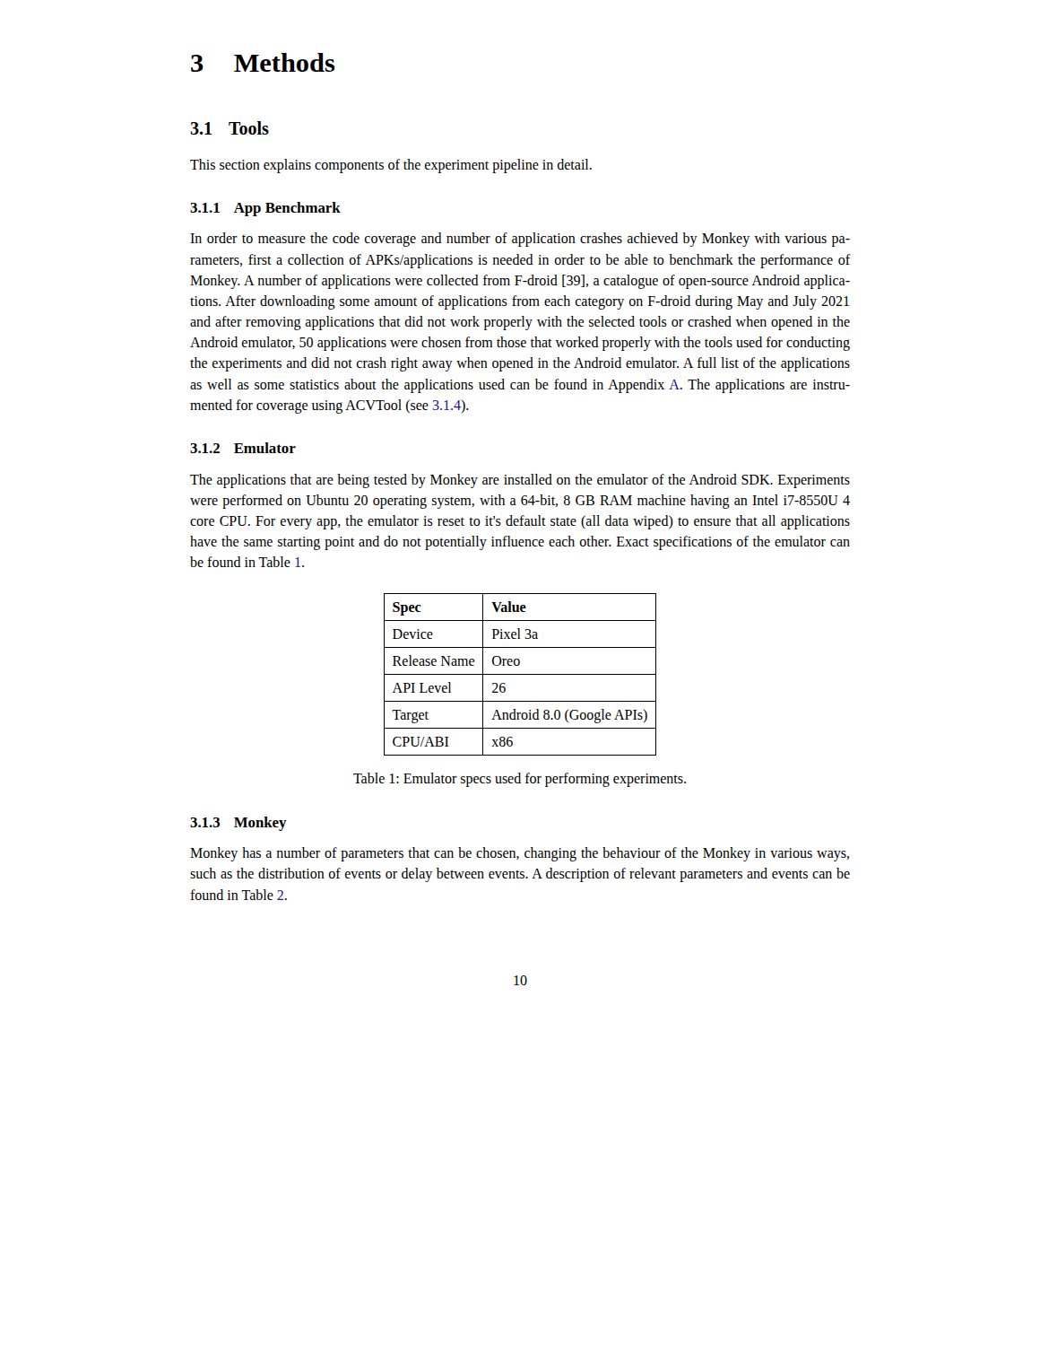3 Methods
3.1 Tools
This section explains components of the experiment pipeline in detail.
3.1.1 App Benchmark
In order to measure the code coverage and number of application crashes achieved by Monkey with various parameters, first a collection of APKs/applications is needed in order to be able to benchmark the performance of Monkey. A number of applications were collected from F-droid [39], a catalogue of open-source Android applications. After downloading some amount of applications from each category on F-droid during May and July 2021 and after removing applications that did not work properly with the selected tools or crashed when opened in the Android emulator, 50 applications were chosen from those that worked properly with the tools used for conducting the experiments and did not crash right away when opened in the Android emulator. A full list of the applications as well as some statistics about the applications used can be found in Appendix A. The applications are instrumented for coverage using ACVTool (see 3.1.4).
3.1.2 Emulator
The applications that are being tested by Monkey are installed on the emulator of the Android SDK. Experiments were performed on Ubuntu 20 operating system, with a 64-bit, 8 GB RAM machine having an Intel i7-8550U 4 core CPU. For every app, the emulator is reset to it's default state (all data wiped) to ensure that all applications have the same starting point and do not potentially influence each other. Exact specifications of the emulator can be found in Table 1.
| Spec | Value |
| --- | --- |
| Device | Pixel 3a |
| Release Name | Oreo |
| API Level | 26 |
| Target | Android 8.0 (Google APIs) |
| CPU/ABI | x86 |
Table 1: Emulator specs used for performing experiments.
3.1.3 Monkey
Monkey has a number of parameters that can be chosen, changing the behaviour of the Monkey in various ways, such as the distribution of events or delay between events. A description of relevant parameters and events can be found in Table 2.
10